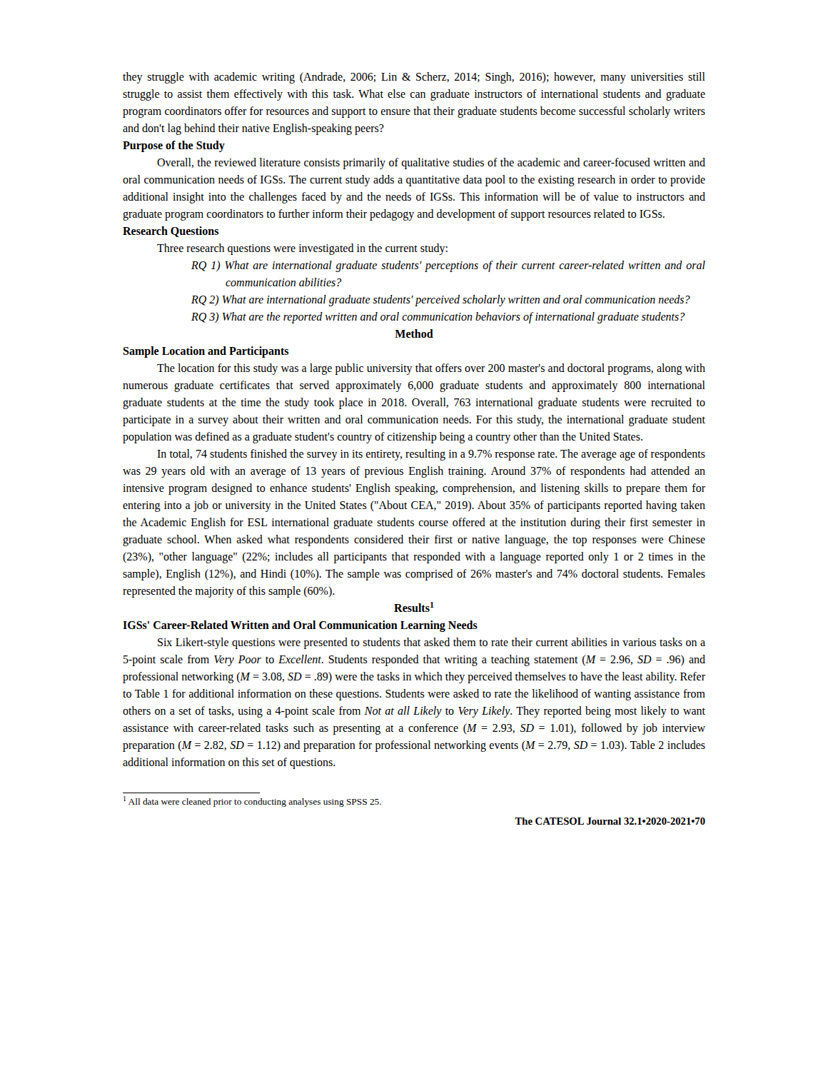they struggle with academic writing (Andrade, 2006; Lin & Scherz, 2014; Singh, 2016); however, many universities still struggle to assist them effectively with this task. What else can graduate instructors of international students and graduate program coordinators offer for resources and support to ensure that their graduate students become successful scholarly writers and don't lag behind their native English-speaking peers?
Purpose of the Study
Overall, the reviewed literature consists primarily of qualitative studies of the academic and career-focused written and oral communication needs of IGSs. The current study adds a quantitative data pool to the existing research in order to provide additional insight into the challenges faced by and the needs of IGSs. This information will be of value to instructors and graduate program coordinators to further inform their pedagogy and development of support resources related to IGSs.
Research Questions
Three research questions were investigated in the current study:
RQ 1) What are international graduate students' perceptions of their current career-related written and oral communication abilities?
RQ 2) What are international graduate students' perceived scholarly written and oral communication needs?
RQ 3) What are the reported written and oral communication behaviors of international graduate students?
Method
Sample Location and Participants
The location for this study was a large public university that offers over 200 master's and doctoral programs, along with numerous graduate certificates that served approximately 6,000 graduate students and approximately 800 international graduate students at the time the study took place in 2018. Overall, 763 international graduate students were recruited to participate in a survey about their written and oral communication needs. For this study, the international graduate student population was defined as a graduate student's country of citizenship being a country other than the United States.
In total, 74 students finished the survey in its entirety, resulting in a 9.7% response rate. The average age of respondents was 29 years old with an average of 13 years of previous English training. Around 37% of respondents had attended an intensive program designed to enhance students' English speaking, comprehension, and listening skills to prepare them for entering into a job or university in the United States ("About CEA," 2019). About 35% of participants reported having taken the Academic English for ESL international graduate students course offered at the institution during their first semester in graduate school. When asked what respondents considered their first or native language, the top responses were Chinese (23%), "other language" (22%; includes all participants that responded with a language reported only 1 or 2 times in the sample), English (12%), and Hindi (10%). The sample was comprised of 26% master's and 74% doctoral students. Females represented the majority of this sample (60%).
Results1
IGSs' Career-Related Written and Oral Communication Learning Needs
Six Likert-style questions were presented to students that asked them to rate their current abilities in various tasks on a 5-point scale from Very Poor to Excellent. Students responded that writing a teaching statement (M = 2.96, SD = .96) and professional networking (M = 3.08, SD = .89) were the tasks in which they perceived themselves to have the least ability. Refer to Table 1 for additional information on these questions. Students were asked to rate the likelihood of wanting assistance from others on a set of tasks, using a 4-point scale from Not at all Likely to Very Likely. They reported being most likely to want assistance with career-related tasks such as presenting at a conference (M = 2.93, SD = 1.01), followed by job interview preparation (M = 2.82, SD = 1.12) and preparation for professional networking events (M = 2.79, SD = 1.03). Table 2 includes additional information on this set of questions.
1 All data were cleaned prior to conducting analyses using SPSS 25.
The CATESOL Journal 32.1•2020-2021•70